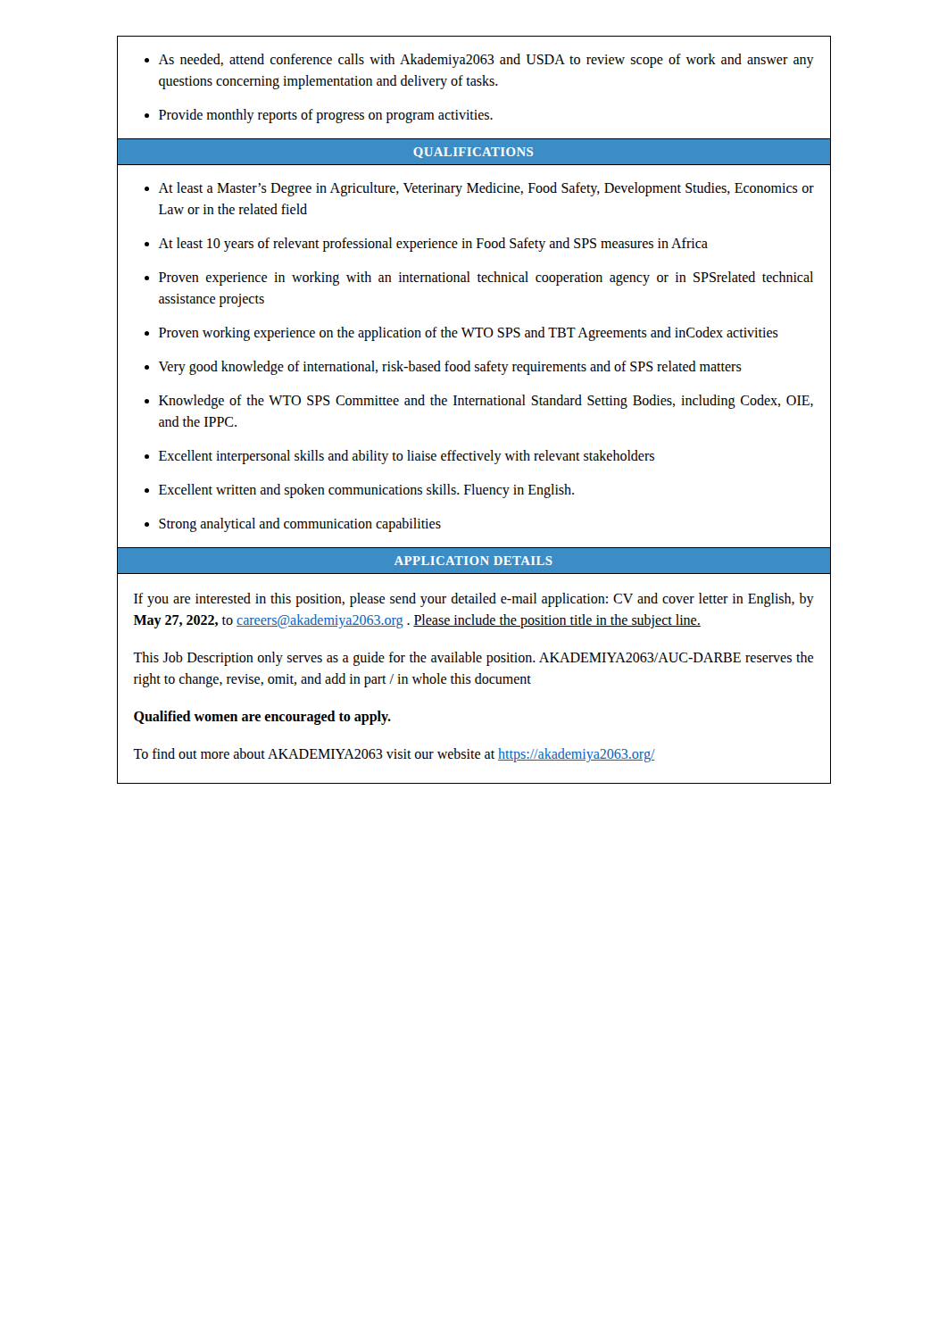As needed, attend conference calls with Akademiya2063 and USDA to review scope of work and answer any questions concerning implementation and delivery of tasks.
Provide monthly reports of progress on program activities.
QUALIFICATIONS
At least a Master’s Degree in Agriculture, Veterinary Medicine, Food Safety, Development Studies, Economics or Law or in the related field
At least 10 years of relevant professional experience in Food Safety and SPS measures in Africa
Proven experience in working with an international technical cooperation agency or in SPSrelated technical assistance projects
Proven working experience on the application of the WTO SPS and TBT Agreements and inCodex activities
Very good knowledge of international, risk-based food safety requirements and of SPS related matters
Knowledge of the WTO SPS Committee and the International Standard Setting Bodies, including Codex, OIE, and the IPPC.
Excellent interpersonal skills and ability to liaise effectively with relevant stakeholders
Excellent written and spoken communications skills. Fluency in English.
Strong analytical and communication capabilities
APPLICATION DETAILS
If you are interested in this position, please send your detailed e-mail application: CV and cover letter in English, by May 27, 2022, to careers@akademiya2063.org . Please include the position title in the subject line.
This Job Description only serves as a guide for the available position. AKADEMIYA2063/AUC-DARBE reserves the right to change, revise, omit, and add in part / in whole this document
Qualified women are encouraged to apply.
To find out more about AKADEMIYA2063 visit our website at https://akademiya2063.org/